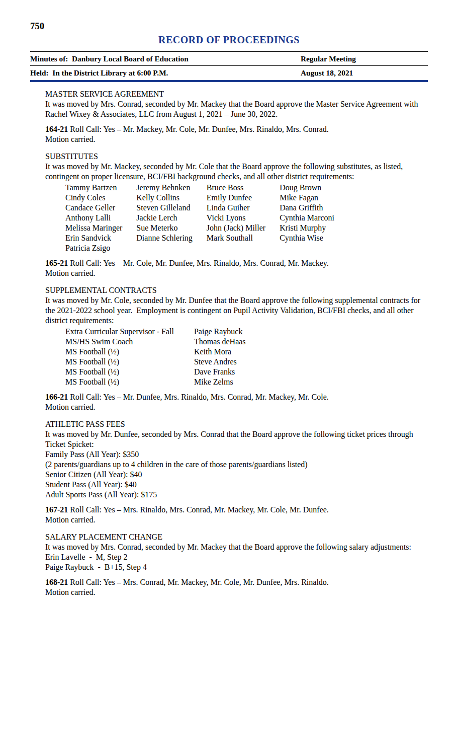750
RECORD OF PROCEEDINGS
| Minutes of: Danbury Local Board of Education | Regular Meeting |
| Held: In the District Library at 6:00 P.M. | August 18, 2021 |
MASTER SERVICE AGREEMENT
It was moved by Mrs. Conrad, seconded by Mr. Mackey that the Board approve the Master Service Agreement with Rachel Wixey & Associates, LLC from August 1, 2021 – June 30, 2022.
164-21 Roll Call: Yes – Mr. Mackey, Mr. Cole, Mr. Dunfee, Mrs. Rinaldo, Mrs. Conrad.
Motion carried.
SUBSTITUTES
It was moved by Mr. Mackey, seconded by Mr. Cole that the Board approve the following substitutes, as listed, contingent on proper licensure, BCI/FBI background checks, and all other district requirements:
| Tammy Bartzen | Jeremy Behnken | Bruce Boss | Doug Brown |
| Cindy Coles | Kelly Collins | Emily Dunfee | Mike Fagan |
| Candace Geller | Steven Gilleland | Linda Guiher | Dana Griffith |
| Anthony Lalli | Jackie Lerch | Vicki Lyons | Cynthia Marconi |
| Melissa Maringer | Sue Meterko | John (Jack) Miller | Kristi Murphy |
| Erin Sandvick | Dianne Schlering | Mark Southall | Cynthia Wise |
| Patricia Zsigo | | | |
165-21 Roll Call: Yes – Mr. Cole, Mr. Dunfee, Mrs. Rinaldo, Mrs. Conrad, Mr. Mackey.
Motion carried.
SUPPLEMENTAL CONTRACTS
It was moved by Mr. Cole, seconded by Mr. Dunfee that the Board approve the following supplemental contracts for the 2021-2022 school year. Employment is contingent on Pupil Activity Validation, BCI/FBI checks, and all other district requirements:
| Extra Curricular Supervisor - Fall | Paige Raybuck |
| MS/HS Swim Coach | Thomas deHaas |
| MS Football (½) | Keith Mora |
| MS Football (½) | Steve Andres |
| MS Football (½) | Dave Franks |
| MS Football (½) | Mike Zelms |
166-21 Roll Call: Yes – Mr. Dunfee, Mrs. Rinaldo, Mrs. Conrad, Mr. Mackey, Mr. Cole.
Motion carried.
ATHLETIC PASS FEES
It was moved by Mr. Dunfee, seconded by Mrs. Conrad that the Board approve the following ticket prices through Ticket Spicket:
Family Pass (All Year): $350
(2 parents/guardians up to 4 children in the care of those parents/guardians listed)
Senior Citizen (All Year): $40
Student Pass (All Year): $40
Adult Sports Pass (All Year): $175
167-21 Roll Call: Yes – Mrs. Rinaldo, Mrs. Conrad, Mr. Mackey, Mr. Cole, Mr. Dunfee.
Motion carried.
SALARY PLACEMENT CHANGE
It was moved by Mrs. Conrad, seconded by Mr. Mackey that the Board approve the following salary adjustments:
Erin Lavelle - M, Step 2
Paige Raybuck - B+15, Step 4
168-21 Roll Call: Yes – Mrs. Conrad, Mr. Mackey, Mr. Cole, Mr. Dunfee, Mrs. Rinaldo.
Motion carried.